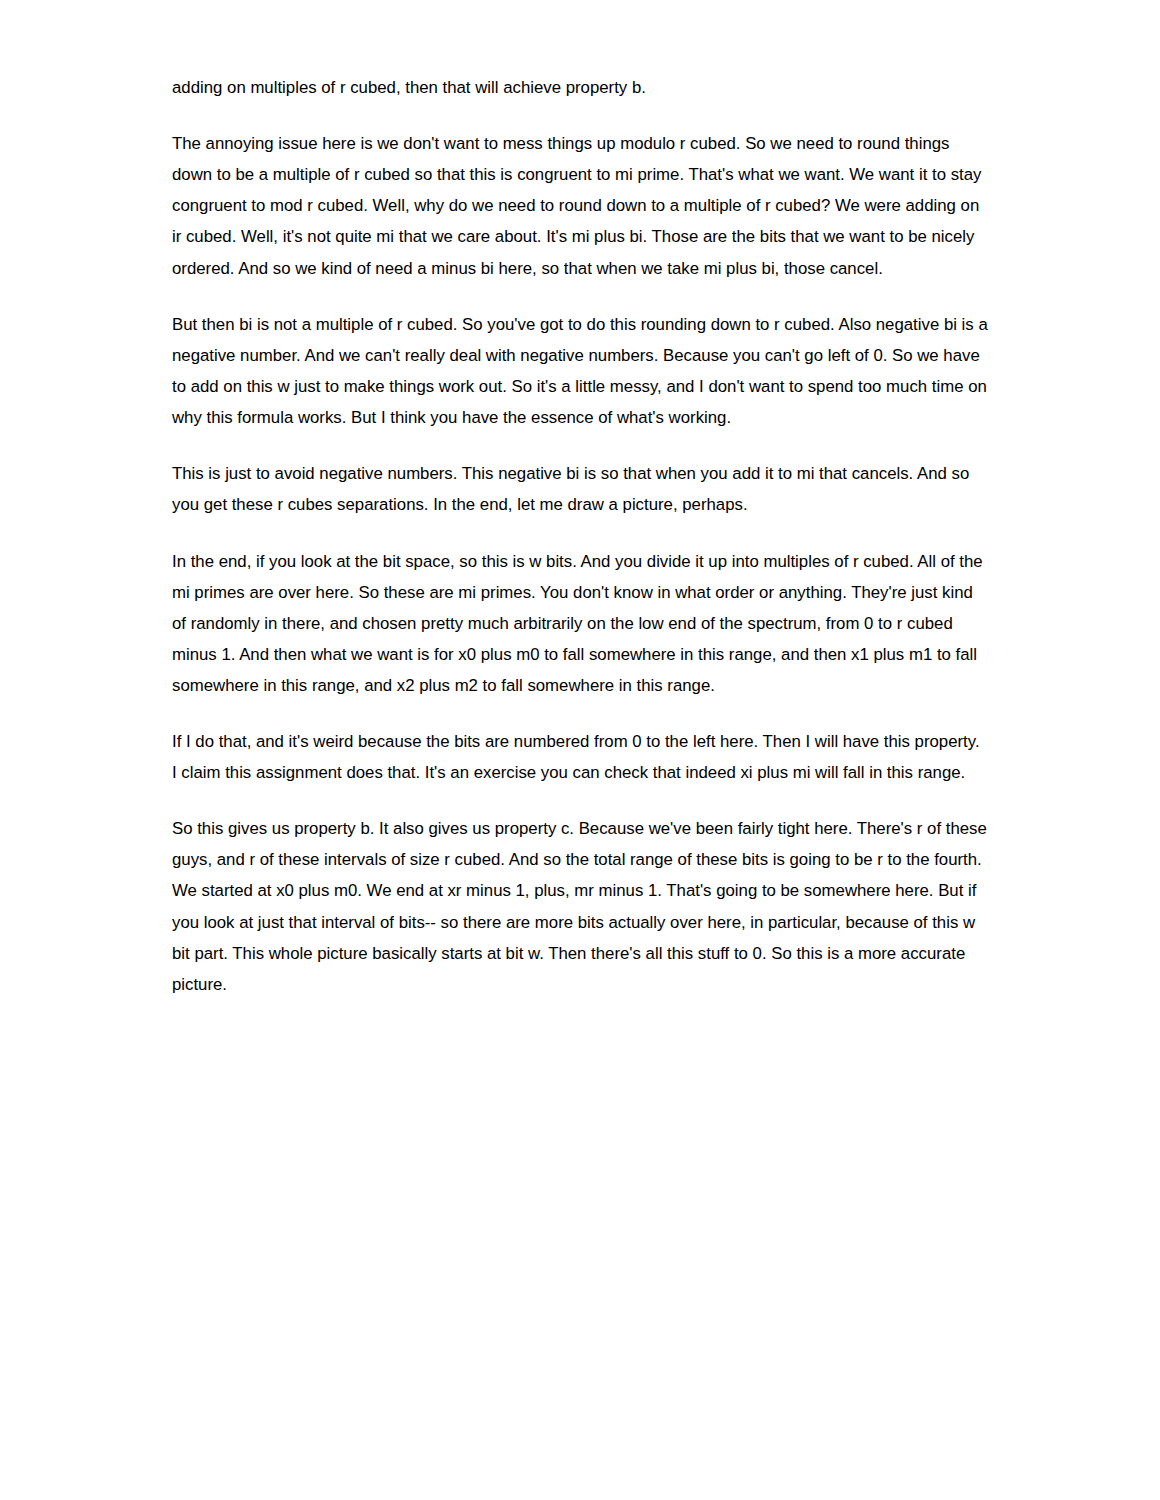adding on multiples of r cubed, then that will achieve property b.
The annoying issue here is we don't want to mess things up modulo r cubed. So we need to round things down to be a multiple of r cubed so that this is congruent to mi prime. That's what we want. We want it to stay congruent to mod r cubed. Well, why do we need to round down to a multiple of r cubed? We were adding on ir cubed. Well, it's not quite mi that we care about. It's mi plus bi. Those are the bits that we want to be nicely ordered. And so we kind of need a minus bi here, so that when we take mi plus bi, those cancel.
But then bi is not a multiple of r cubed. So you've got to do this rounding down to r cubed. Also negative bi is a negative number. And we can't really deal with negative numbers. Because you can't go left of 0. So we have to add on this w just to make things work out. So it's a little messy, and I don't want to spend too much time on why this formula works. But I think you have the essence of what's working.
This is just to avoid negative numbers. This negative bi is so that when you add it to mi that cancels. And so you get these r cubes separations. In the end, let me draw a picture, perhaps.
In the end, if you look at the bit space, so this is w bits. And you divide it up into multiples of r cubed. All of the mi primes are over here. So these are mi primes. You don't know in what order or anything. They're just kind of randomly in there, and chosen pretty much arbitrarily on the low end of the spectrum, from 0 to r cubed minus 1. And then what we want is for x0 plus m0 to fall somewhere in this range, and then x1 plus m1 to fall somewhere in this range, and x2 plus m2 to fall somewhere in this range.
If I do that, and it's weird because the bits are numbered from 0 to the left here. Then I will have this property. I claim this assignment does that. It's an exercise you can check that indeed xi plus mi will fall in this range.
So this gives us property b. It also gives us property c. Because we've been fairly tight here. There's r of these guys, and r of these intervals of size r cubed. And so the total range of these bits is going to be r to the fourth. We started at x0 plus m0. We end at xr minus 1, plus, mr minus 1. That's going to be somewhere here. But if you look at just that interval of bits-- so there are more bits actually over here, in particular, because of this w bit part. This whole picture basically starts at bit w. Then there's all this stuff to 0. So this is a more accurate picture.